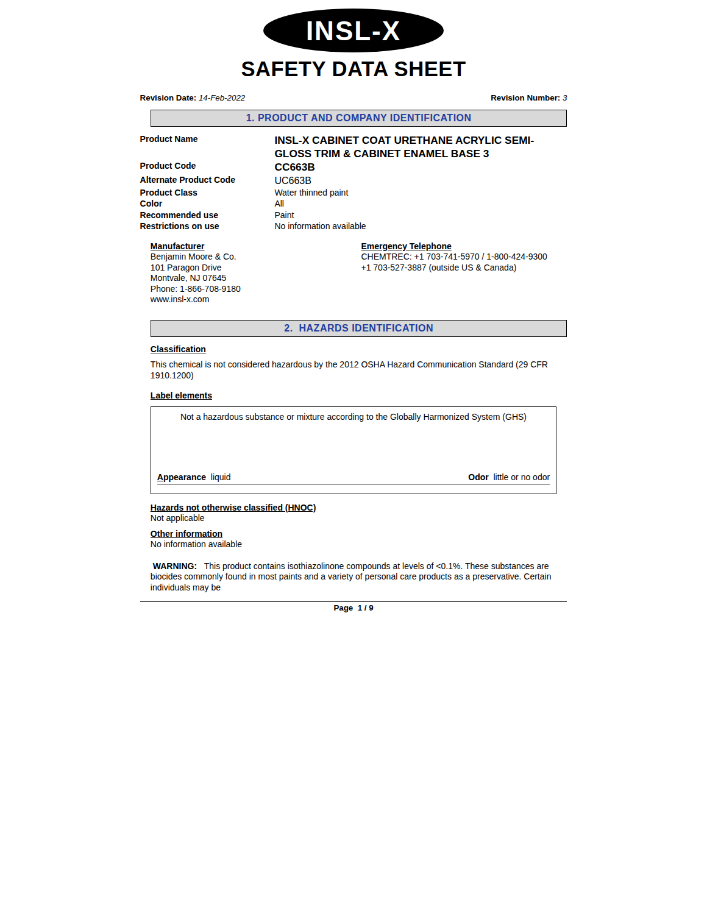INSL-X ®
SAFETY DATA SHEET
Revision Date: 14-Feb-2022
Revision Number: 3
1. PRODUCT AND COMPANY IDENTIFICATION
| Product Name | INSL-X CABINET COAT URETHANE ACRYLIC SEMI-GLOSS TRIM & CABINET ENAMEL BASE 3 |
| Product Code | CC663B |
| Alternate Product Code | UC663B |
| Product Class | Water thinned paint |
| Color | All |
| Recommended use | Paint |
| Restrictions on use | No information available |
Manufacturer
Benjamin Moore & Co.
101 Paragon Drive
Montvale, NJ 07645
Phone: 1-866-708-9180
www.insl-x.com
Emergency Telephone
CHEMTREC: +1 703-741-5970 / 1-800-424-9300
+1 703-527-3887 (outside US & Canada)
2. HAZARDS IDENTIFICATION
Classification
This chemical is not considered hazardous by the 2012 OSHA Hazard Communication Standard (29 CFR 1910.1200)
Label elements
Not a hazardous substance or mixture according to the Globally Harmonized System (GHS)
Appearance liquid
Odor little or no odor
Hazards not otherwise classified (HNOC)
Not applicable
Other information
No information available
WARNING: This product contains isothiazolinone compounds at levels of <0.1%. These substances are biocides commonly found in most paints and a variety of personal care products as a preservative. Certain individuals may be
Page 1 / 9